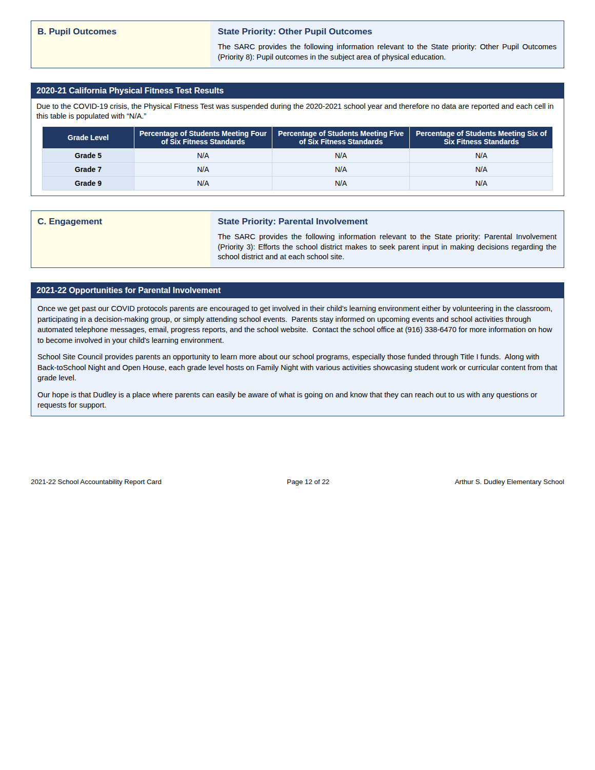B. Pupil Outcomes
State Priority: Other Pupil Outcomes
The SARC provides the following information relevant to the State priority: Other Pupil Outcomes (Priority 8): Pupil outcomes in the subject area of physical education.
2020-21 California Physical Fitness Test Results
Due to the COVID-19 crisis, the Physical Fitness Test was suspended during the 2020-2021 school year and therefore no data are reported and each cell in this table is populated with “N/A.”
| Grade Level | Percentage of Students Meeting Four of Six Fitness Standards | Percentage of Students Meeting Five of Six Fitness Standards | Percentage of Students Meeting Six of Six Fitness Standards |
| --- | --- | --- | --- |
| Grade 5 | N/A | N/A | N/A |
| Grade 7 | N/A | N/A | N/A |
| Grade 9 | N/A | N/A | N/A |
C. Engagement
State Priority: Parental Involvement
The SARC provides the following information relevant to the State priority: Parental Involvement (Priority 3): Efforts the school district makes to seek parent input in making decisions regarding the school district and at each school site.
2021-22 Opportunities for Parental Involvement
Once we get past our COVID protocols parents are encouraged to get involved in their child's learning environment either by volunteering in the classroom, participating in a decision-making group, or simply attending school events. Parents stay informed on upcoming events and school activities through automated telephone messages, email, progress reports, and the school website. Contact the school office at (916) 338-6470 for more information on how to become involved in your child's learning environment.
School Site Council provides parents an opportunity to learn more about our school programs, especially those funded through Title I funds. Along with Back-toSchool Night and Open House, each grade level hosts on Family Night with various activities showcasing student work or curricular content from that grade level.
Our hope is that Dudley is a place where parents can easily be aware of what is going on and know that they can reach out to us with any questions or requests for support.
2021-22 School Accountability Report Card
Page 12 of 22
Arthur S. Dudley Elementary School